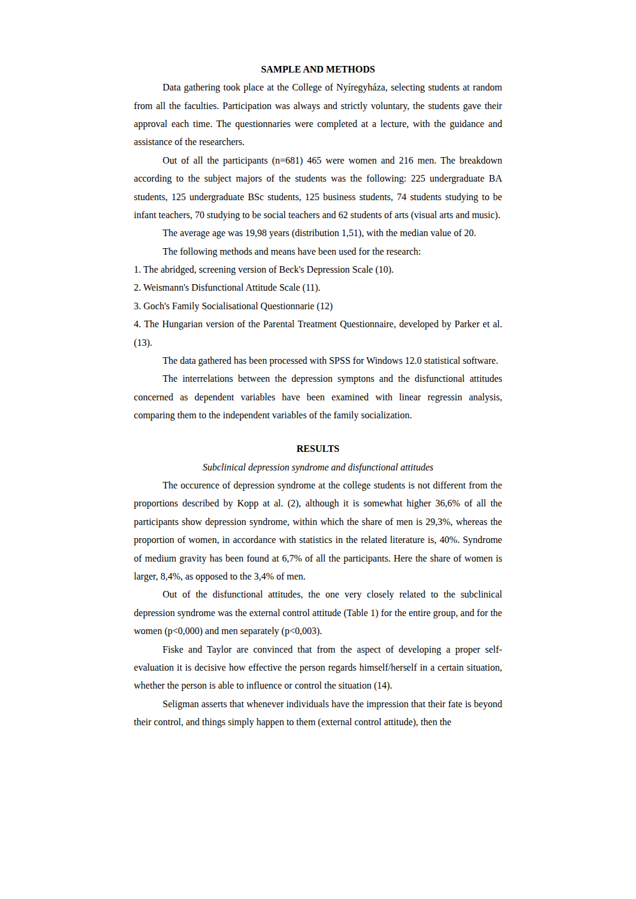Sample and Methods
Data gathering took place at the College of Nyíregyháza, selecting students at random from all the faculties. Participation was always and strictly voluntary, the students gave their approval each time. The questionnaries were completed at a lecture, with the guidance and assistance of the researchers.
Out of all the participants (n=681) 465 were women and 216 men. The breakdown according to the subject majors of the students was the following: 225 undergraduate BA students, 125 undergraduate BSc students, 125 business students, 74 students studying to be infant teachers, 70 studying to be social teachers and 62 students of arts (visual arts and music).
The average age was 19,98 years (distribution 1,51), with the median value of 20.
The following methods and means have been used for the research:
1. The abridged, screening version of Beck's Depression Scale (10).
2. Weismann's Disfunctional Attitude Scale (11).
3. Goch's Family Socialisational Questionnarie (12)
4. The Hungarian version of the Parental Treatment Questionnaire, developed by Parker et al. (13).
The data gathered has been processed with SPSS for Windows 12.0 statistical software.
The interrelations between the depression symptons and the disfunctional attitudes concerned as dependent variables have been examined with linear regressin analysis, comparing them to the independent variables of the family socialization.
Results
Subclinical depression syndrome and disfunctional attitudes
The occurence of depression syndrome at the college students is not different from the proportions described by Kopp at al. (2), although it is somewhat higher 36,6% of all the participants show depression syndrome, within which the share of men is 29,3%, whereas the proportion of women, in accordance with statistics in the related literature is, 40%. Syndrome of medium gravity has been found at 6,7% of all the participants. Here the share of women is larger, 8,4%, as opposed to the 3,4% of men.
Out of the disfunctional attitudes, the one very closely related to the subclinical depression syndrome was the external control attitude (Table 1) for the entire group, and for the women (p<0,000) and men separately (p<0,003).
Fiske and Taylor are convinced that from the aspect of developing a proper self-evaluation it is decisive how effective the person regards himself/herself in a certain situation, whether the person is able to influence or control the situation (14).
Seligman asserts that whenever individuals have the impression that their fate is beyond their control, and things simply happen to them (external control attitude), then the